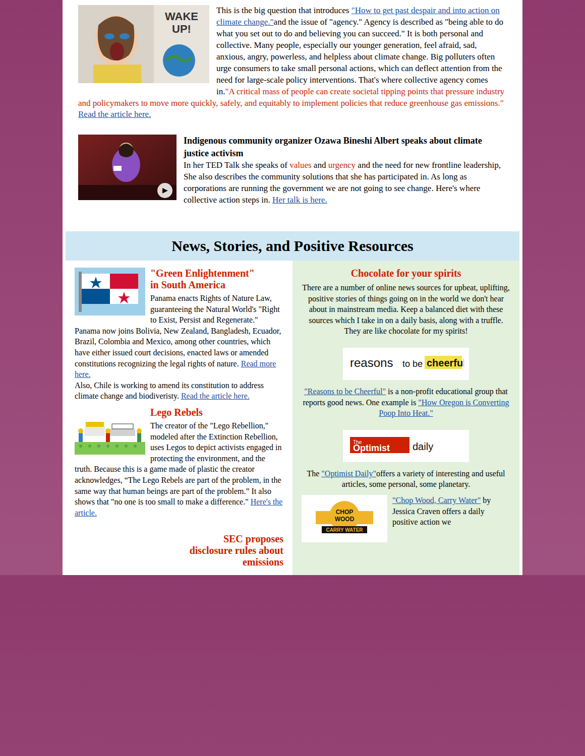WAKE UP!
This is the big question that introduces "How to get past despair and into action on climate change."and the issue of "agency." Agency is described as "being able to do what you set out to do and believing you can succeed." It is both personal and collective. Many people, especially our younger generation, feel afraid, sad, anxious, angry, powerless, and helpless about climate change. Big polluters often urge consumers to take small personal actions, which can deflect attention from the need for large-scale policy interventions. That's where collective agency comes in."A critical mass of people can create societal tipping points that pressure industry and policymakers to move more quickly, safely, and equitably to implement policies that reduce greenhouse gas emissions." Read the article here.
▶
Indigenous community organizer Ozawa Bineshi Albert speaks about climate justice activism
In her TED Talk she speaks of values and urgency and the need for new frontline leadership, She also describes the community solutions that she has participated in. As long as corporations are running the government we are not going to see change. Here's where collective action steps in. Her talk is here.
News, Stories, and Positive Resources
"Green Enlightenment"
in South America
Panama enacts Rights of Nature Law, guaranteeing the Natural World's "Right to Exist, Persist and Regenerate." Panama now joins Bolivia, New Zealand, Bangladesh, Ecuador, Brazil, Colombia and Mexico, among other countries, which have either issued court decisions, enacted laws or amended constitutions recognizing the legal rights of nature. Read more here.
Also, Chile is working to amend its constitution to address climate change and biodiveristy. Read the article here.
Lego Rebels
The creator of the "Lego Rebellion," modeled after the Extinction Rebellion, uses Legos to depict activists engaged in protecting the environment, and the truth. Because this is a game made of plastic the creator acknowledges, “The Lego Rebels are part of the problem, in the same way that human beings are part of the problem.” It also shows that "no one is too small to make a difference." Here's the article.
SEC proposes
disclosure rules about
emissions
Chocolate for your spirits
There are a number of online news sources for upbeat, uplifting, positive stories of things going on in the world we don't hear about in mainstream media. Keep a balanced diet with these sources which I take in on a daily basis, along with a truffle. They are like chocolate for my spirits!
reasons to be cheerful
"Reasons to be Cheerful" is a non-profit educational group that reports good news. One example is "How Oregon is Converting Poop Into Heat."
The Optimist daily
The "Optimist Daily"offers a variety of interesting and useful articles, some personal, some planetary.
CHOP WOOD CARRY WATER
"Chop Wood, Carry Water" by Jessica Craven offers a daily positive action we